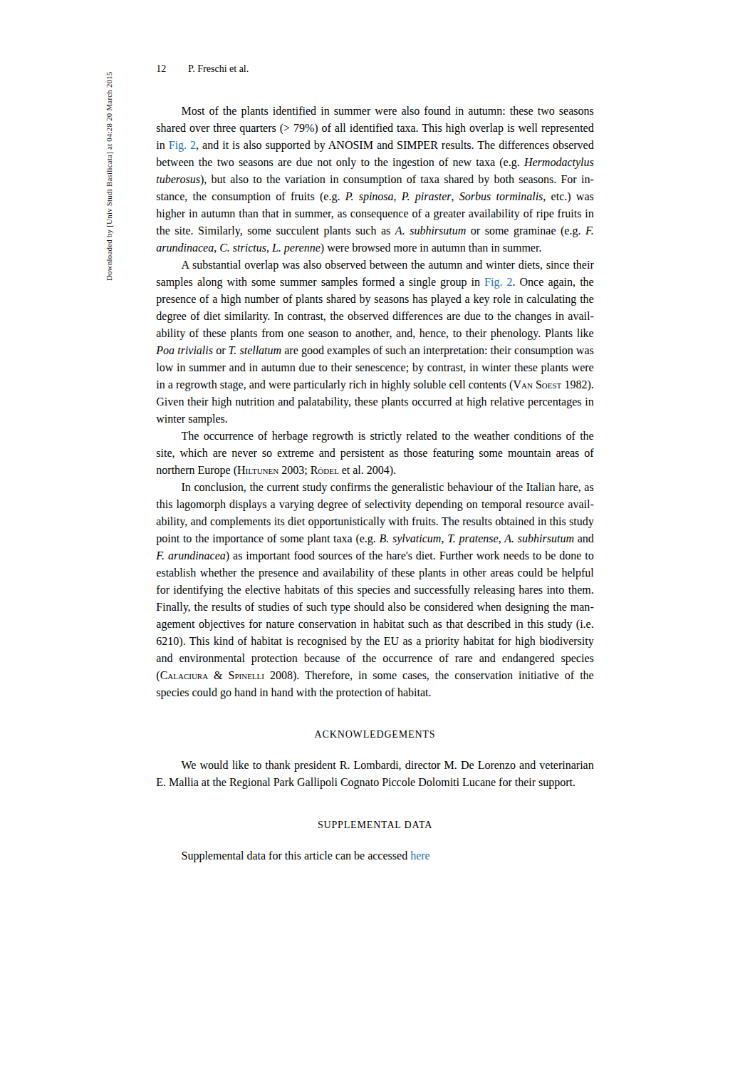Downloaded by [Univ Studi Basilicata] at 04:28 20 March 2015
12 P. Freschi et al.
Most of the plants identified in summer were also found in autumn: these two seasons shared over three quarters (> 79%) of all identified taxa. This high overlap is well represented in Fig. 2, and it is also supported by ANOSIM and SIMPER results. The differences observed between the two seasons are due not only to the ingestion of new taxa (e.g. Hermodactylus tuberosus), but also to the variation in consumption of taxa shared by both seasons. For instance, the consumption of fruits (e.g. P. spinosa, P. piraster, Sorbus torminalis, etc.) was higher in autumn than that in summer, as consequence of a greater availability of ripe fruits in the site. Similarly, some succulent plants such as A. subhirsutum or some graminae (e.g. F. arundinacea, C. strictus, L. perenne) were browsed more in autumn than in summer.
A substantial overlap was also observed between the autumn and winter diets, since their samples along with some summer samples formed a single group in Fig. 2. Once again, the presence of a high number of plants shared by seasons has played a key role in calculating the degree of diet similarity. In contrast, the observed differences are due to the changes in availability of these plants from one season to another, and, hence, to their phenology. Plants like Poa trivialis or T. stellatum are good examples of such an interpretation: their consumption was low in summer and in autumn due to their senescence; by contrast, in winter these plants were in a regrowth stage, and were particularly rich in highly soluble cell contents (Van Soest 1982). Given their high nutrition and palatability, these plants occurred at high relative percentages in winter samples.
The occurrence of herbage regrowth is strictly related to the weather conditions of the site, which are never so extreme and persistent as those featuring some mountain areas of northern Europe (Hiltunen 2003; Rödel et al. 2004).
In conclusion, the current study confirms the generalistic behaviour of the Italian hare, as this lagomorph displays a varying degree of selectivity depending on temporal resource availability, and complements its diet opportunistically with fruits. The results obtained in this study point to the importance of some plant taxa (e.g. B. sylvaticum, T. pratense, A. subhirsutum and F. arundinacea) as important food sources of the hare's diet. Further work needs to be done to establish whether the presence and availability of these plants in other areas could be helpful for identifying the elective habitats of this species and successfully releasing hares into them. Finally, the results of studies of such type should also be considered when designing the management objectives for nature conservation in habitat such as that described in this study (i.e. 6210). This kind of habitat is recognised by the EU as a priority habitat for high biodiversity and environmental protection because of the occurrence of rare and endangered species (Calaciura & Spinelli 2008). Therefore, in some cases, the conservation initiative of the species could go hand in hand with the protection of habitat.
Acknowledgements
We would like to thank president R. Lombardi, director M. De Lorenzo and veterinarian E. Mallia at the Regional Park Gallipoli Cognato Piccole Dolomiti Lucane for their support.
Supplemental data
Supplemental data for this article can be accessed here